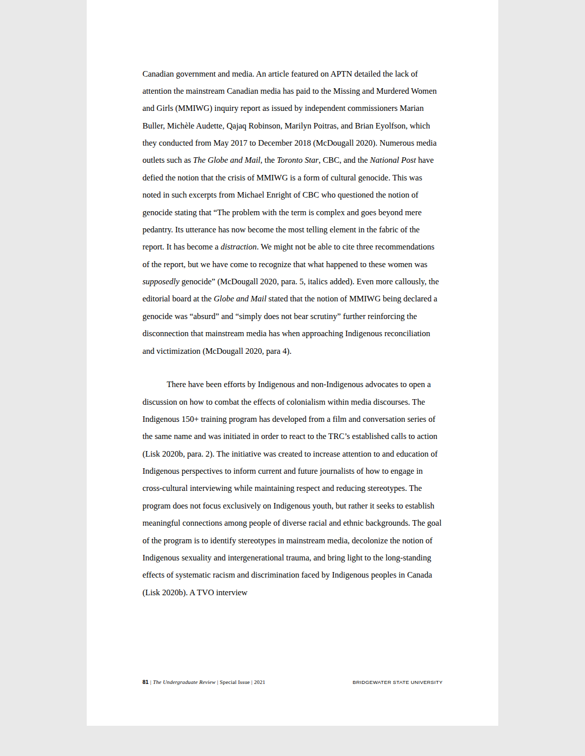Canadian government and media. An article featured on APTN detailed the lack of attention the mainstream Canadian media has paid to the Missing and Murdered Women and Girls (MMIWG) inquiry report as issued by independent commissioners Marian Buller, Michèle Audette, Qajaq Robinson, Marilyn Poitras, and Brian Eyolfson, which they conducted from May 2017 to December 2018 (McDougall 2020). Numerous media outlets such as The Globe and Mail, the Toronto Star, CBC, and the National Post have defied the notion that the crisis of MMIWG is a form of cultural genocide. This was noted in such excerpts from Michael Enright of CBC who questioned the notion of genocide stating that “The problem with the term is complex and goes beyond mere pedantry. Its utterance has now become the most telling element in the fabric of the report. It has become a distraction. We might not be able to cite three recommendations of the report, but we have come to recognize that what happened to these women was supposedly genocide” (McDougall 2020, para. 5, italics added). Even more callously, the editorial board at the Globe and Mail stated that the notion of MMIWG being declared a genocide was “absurd” and “simply does not bear scrutiny” further reinforcing the disconnection that mainstream media has when approaching Indigenous reconciliation and victimization (McDougall 2020, para 4).
There have been efforts by Indigenous and non-Indigenous advocates to open a discussion on how to combat the effects of colonialism within media discourses. The Indigenous 150+ training program has developed from a film and conversation series of the same name and was initiated in order to react to the TRC’s established calls to action (Lisk 2020b, para. 2). The initiative was created to increase attention to and education of Indigenous perspectives to inform current and future journalists of how to engage in cross-cultural interviewing while maintaining respect and reducing stereotypes. The program does not focus exclusively on Indigenous youth, but rather it seeks to establish meaningful connections among people of diverse racial and ethnic backgrounds. The goal of the program is to identify stereotypes in mainstream media, decolonize the notion of Indigenous sexuality and intergenerational trauma, and bring light to the long-standing effects of systematic racism and discrimination faced by Indigenous peoples in Canada (Lisk 2020b). A TVO interview
81|The Undergraduate Review|Special Issue|2021
BRIDGEWATER STATE UNIVERSITY